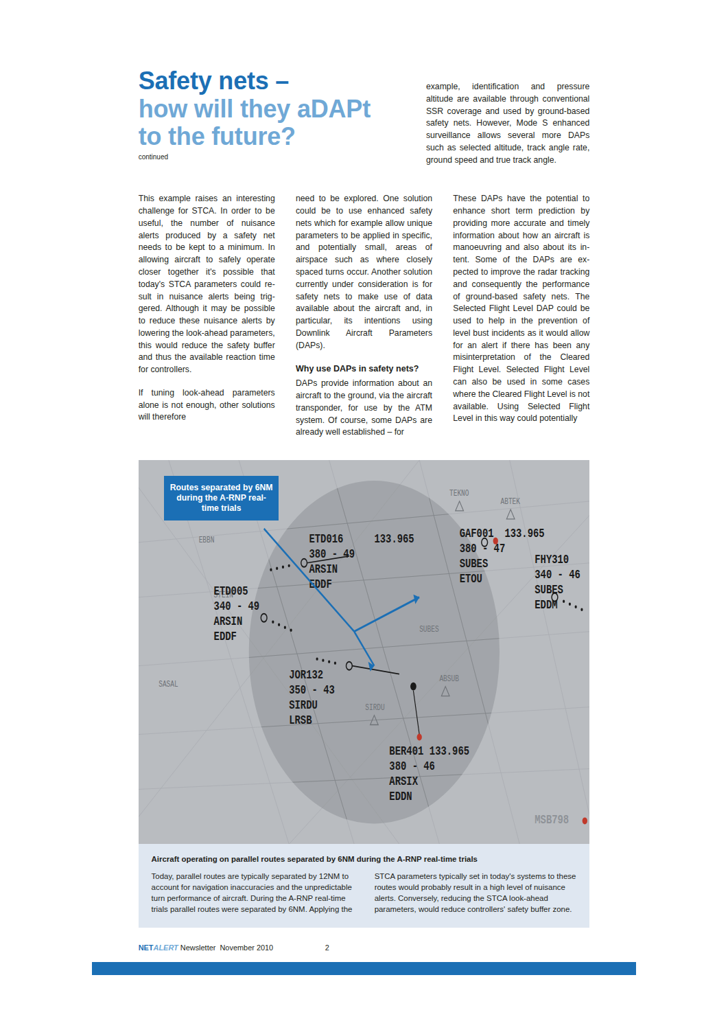Safety nets – how will they aDAPt to the future?
continued
example, identification and pressure altitude are available through conventional SSR coverage and used by ground-based safety nets. However, Mode S enhanced surveillance allows several more DAPs such as selected altitude, track angle rate, ground speed and true track angle.
This example raises an interesting challenge for STCA. In order to be useful, the number of nuisance alerts produced by a safety net needs to be kept to a minimum. In allowing aircraft to safely operate closer together it's possible that today's STCA parameters could result in nuisance alerts being triggered. Although it may be possible to reduce these nuisance alerts by lowering the look-ahead parameters, this would reduce the safety buffer and thus the available reaction time for controllers.
If tuning look-ahead parameters alone is not enough, other solutions will therefore
need to be explored. One solution could be to use enhanced safety nets which for example allow unique parameters to be applied in specific, and potentially small, areas of airspace such as where closely spaced turns occur. Another solution currently under consideration is for safety nets to make use of data available about the aircraft and, in particular, its intentions using Downlink Aircraft Parameters (DAPs).
Why use DAPs in safety nets?
DAPs provide information about an aircraft to the ground, via the aircraft transponder, for use by the ATM system. Of course, some DAPs are already well established – for
These DAPs have the potential to enhance short term prediction by providing more accurate and timely information about how an aircraft is manoeuvring and also about its intent. Some of the DAPs are expected to improve the radar tracking and consequently the performance of ground-based safety nets. The Selected Flight Level DAP could be used to help in the prevention of level bust incidents as it would allow for an alert if there has been any misinterpretation of the Cleared Flight Level. Selected Flight Level can also be used in some cases where the Cleared Flight Level is not available. Using Selected Flight Level in this way could potentially
TEKNO ABTEK ABSUB SIRDU STEIN SASAL EBBN SUBES ETD016 133.965 380 - 49 ARSIN EDDF GAF001 133.965 380 - 47 SUBES ETOU FHY310 340 - 46 SUBES EDDM ETD005 340 - 49 ARSIN EDDF JOR132 350 - 43 SIRDU LRSB BER401 133.965 380 - 46 ARSIX EDDN MSB798
Routes separated by 6NM during the A-RNP real-time trials
Aircraft operating on parallel routes separated by 6NM during the A-RNP real-time trials
Today, parallel routes are typically separated by 12NM to account for navigation inaccuracies and the unpredictable turn performance of aircraft. During the A-RNP real-time trials parallel routes were separated by 6NM. Applying the
STCA parameters typically set in today's systems to these routes would probably result in a high level of nuisance alerts. Conversely, reducing the STCA look-ahead parameters, would reduce controllers' safety buffer zone.
NET ALERT Newsletter November 2010 2